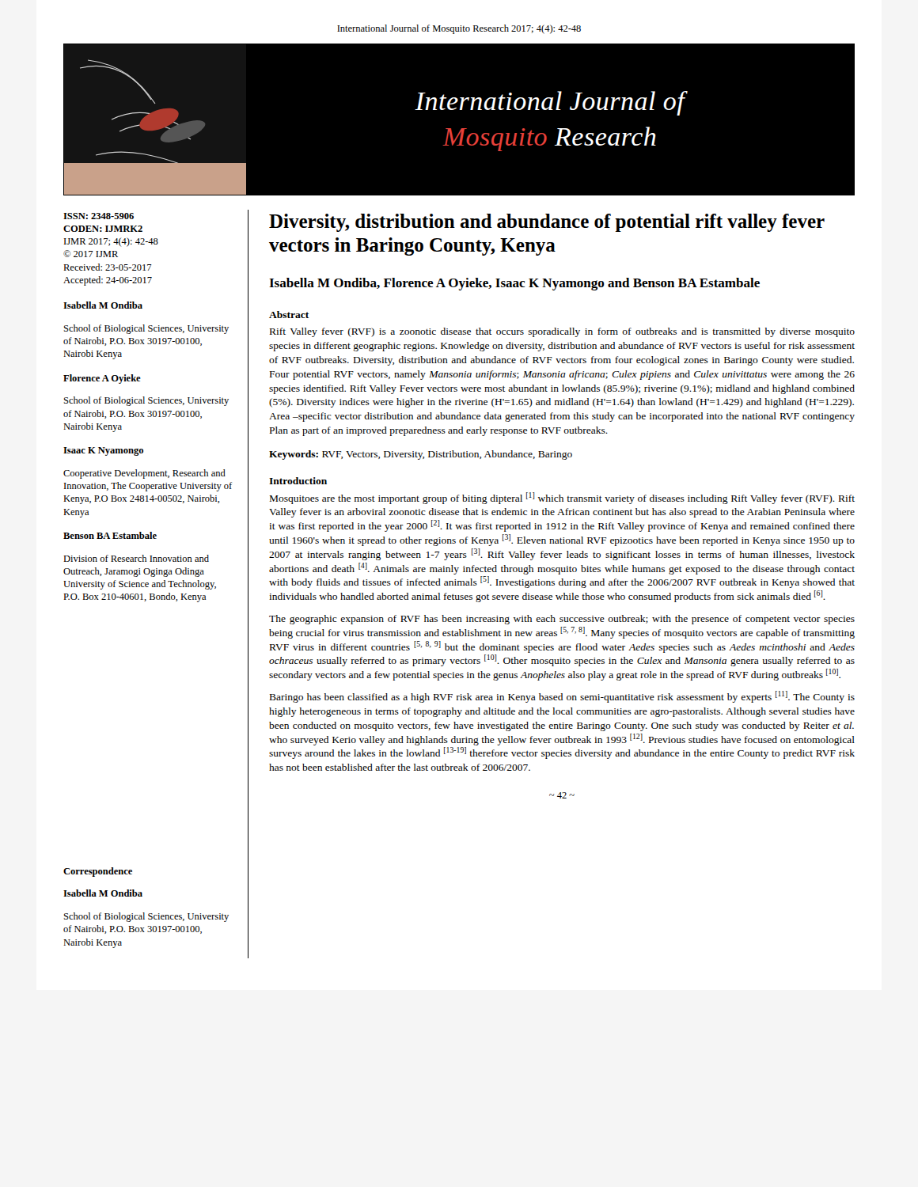International Journal of Mosquito Research 2017; 4(4): 42-48
International Journal of
Mosquito Research
ISSN: 2348-5906
CODEN: IJMRK2
IJMR 2017; 4(4): 42-48
© 2017 IJMR
Received: 23-05-2017
Accepted: 24-06-2017
Isabella M Ondiba
School of Biological Sciences, University of Nairobi, P.O. Box 30197-00100, Nairobi Kenya
Florence A Oyieke
School of Biological Sciences, University of Nairobi, P.O. Box 30197-00100, Nairobi Kenya
Isaac K Nyamongo
Cooperative Development, Research and Innovation, The Cooperative University of Kenya, P.O Box 24814-00502, Nairobi, Kenya
Benson BA Estambale
Division of Research Innovation and Outreach, Jaramogi Oginga Odinga University of Science and Technology, P.O. Box 210-40601, Bondo, Kenya
Correspondence
Isabella M Ondiba
School of Biological Sciences, University of Nairobi, P.O. Box 30197-00100, Nairobi Kenya
Diversity, distribution and abundance of potential rift valley fever vectors in Baringo County, Kenya
Isabella M Ondiba, Florence A Oyieke, Isaac K Nyamongo and Benson BA Estambale
Abstract
Rift Valley fever (RVF) is a zoonotic disease that occurs sporadically in form of outbreaks and is transmitted by diverse mosquito species in different geographic regions. Knowledge on diversity, distribution and abundance of RVF vectors is useful for risk assessment of RVF outbreaks. Diversity, distribution and abundance of RVF vectors from four ecological zones in Baringo County were studied. Four potential RVF vectors, namely Mansonia uniformis; Mansonia africana; Culex pipiens and Culex univittatus were among the 26 species identified. Rift Valley Fever vectors were most abundant in lowlands (85.9%); riverine (9.1%); midland and highland combined (5%). Diversity indices were higher in the riverine (H'=1.65) and midland (H'=1.64) than lowland (H'=1.429) and highland (H'=1.229). Area –specific vector distribution and abundance data generated from this study can be incorporated into the national RVF contingency Plan as part of an improved preparedness and early response to RVF outbreaks.
Keywords: RVF, Vectors, Diversity, Distribution, Abundance, Baringo
Introduction
Mosquitoes are the most important group of biting dipteral [1] which transmit variety of diseases including Rift Valley fever (RVF). Rift Valley fever is an arboviral zoonotic disease that is endemic in the African continent but has also spread to the Arabian Peninsula where it was first reported in the year 2000 [2]. It was first reported in 1912 in the Rift Valley province of Kenya and remained confined there until 1960's when it spread to other regions of Kenya [3]. Eleven national RVF epizootics have been reported in Kenya since 1950 up to 2007 at intervals ranging between 1-7 years [3]. Rift Valley fever leads to significant losses in terms of human illnesses, livestock abortions and death [4]. Animals are mainly infected through mosquito bites while humans get exposed to the disease through contact with body fluids and tissues of infected animals [5]. Investigations during and after the 2006/2007 RVF outbreak in Kenya showed that individuals who handled aborted animal fetuses got severe disease while those who consumed products from sick animals died [6].
The geographic expansion of RVF has been increasing with each successive outbreak; with the presence of competent vector species being crucial for virus transmission and establishment in new areas [5, 7, 8]. Many species of mosquito vectors are capable of transmitting RVF virus in different countries [5, 8, 9] but the dominant species are flood water Aedes species such as Aedes mcinthoshi and Aedes ochraceus usually referred to as primary vectors [10]. Other mosquito species in the Culex and Mansonia genera usually referred to as secondary vectors and a few potential species in the genus Anopheles also play a great role in the spread of RVF during outbreaks [10].
Baringo has been classified as a high RVF risk area in Kenya based on semi-quantitative risk assessment by experts [11]. The County is highly heterogeneous in terms of topography and altitude and the local communities are agro-pastoralists. Although several studies have been conducted on mosquito vectors, few have investigated the entire Baringo County. One such study was conducted by Reiter et al. who surveyed Kerio valley and highlands during the yellow fever outbreak in 1993 [12]. Previous studies have focused on entomological surveys around the lakes in the lowland [13-19] therefore vector species diversity and abundance in the entire County to predict RVF risk has not been established after the last outbreak of 2006/2007.
~ 42 ~